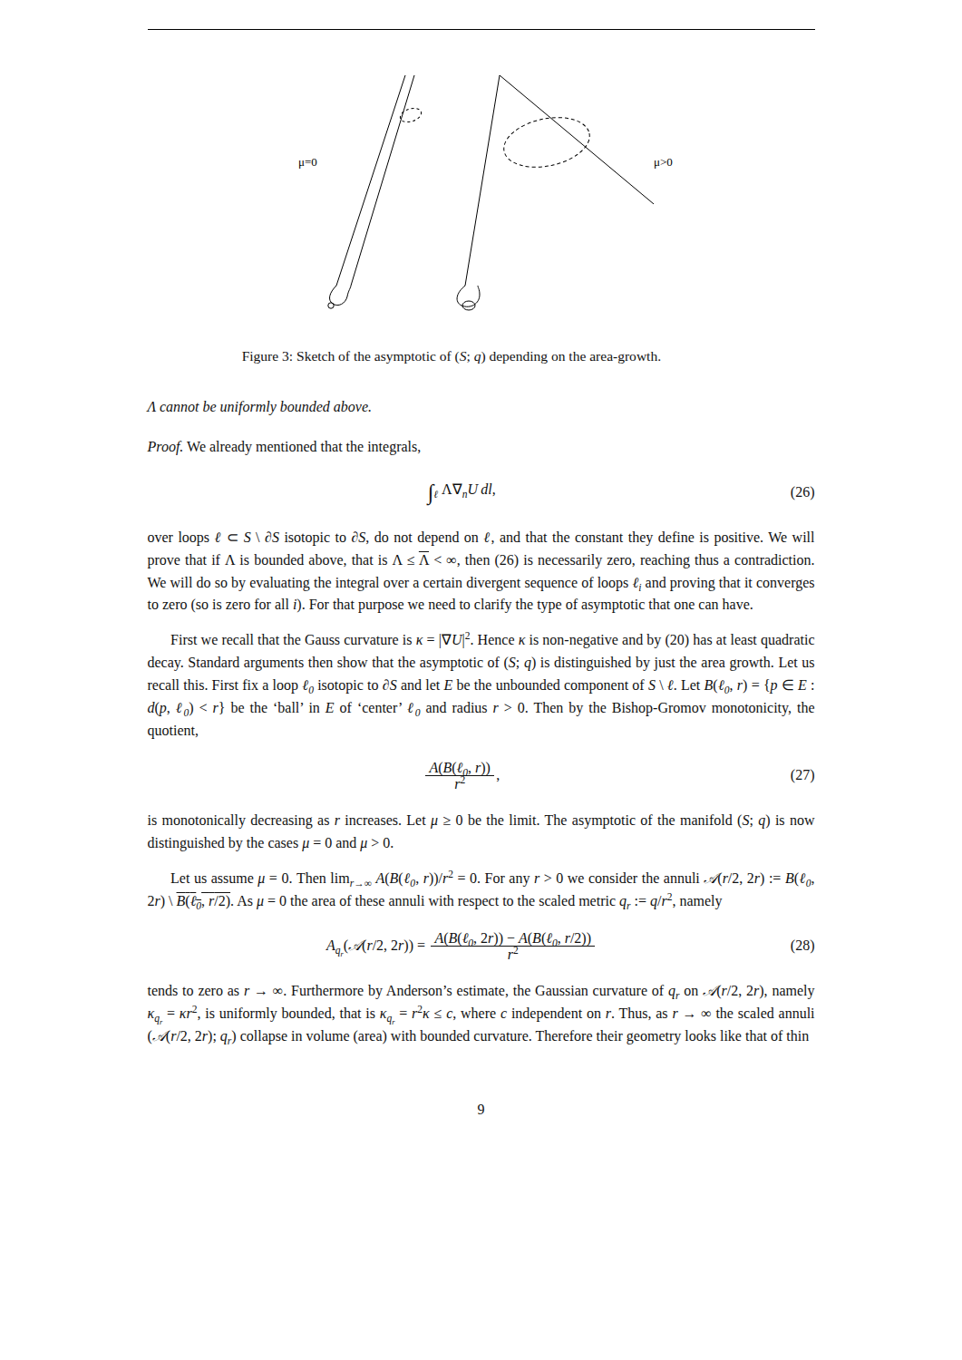μ=0 μ>0
Figure 3: Sketch of the asymptotic of (S; q) depending on the area-growth.
Λ cannot be uniformly bounded above.
Proof. We already mentioned that the integrals,
∫ℓ Λ∇nU dl,
(26)
over loops ℓ ⊂ S \ ∂S isotopic to ∂S, do not depend on ℓ, and that the constant they define is positive. We will prove that if Λ is bounded above, that is Λ ≤ Λ < ∞, then (26) is necessarily zero, reaching thus a contradiction. We will do so by evaluating the integral over a certain divergent sequence of loops ℓi and proving that it converges to zero (so is zero for all i). For that purpose we need to clarify the type of asymptotic that one can have.
First we recall that the Gauss curvature is κ = |∇U|2. Hence κ is non-negative and by (20) has at least quadratic decay. Standard arguments then show that the asymptotic of (S; q) is distinguished by just the area growth. Let us recall this. First fix a loop ℓ0 isotopic to ∂S and let E be the unbounded component of S \ ℓ. Let B(ℓ0, r) = {p ∈ E : d(p, ℓ0) < r} be the ‘ball’ in E of ‘center’ ℓ0 and radius r > 0. Then by the Bishop-Gromov monotonicity, the quotient,
A(B(ℓ0, r)) r2,
(27)
is monotonically decreasing as r increases. Let μ ≥ 0 be the limit. The asymptotic of the manifold (S; q) is now distinguished by the cases μ = 0 and μ > 0.
Let us assume μ = 0. Then limr→∞ A(B(ℓ0, r))/r2 = 0. For any r > 0 we consider the annuli 𝒜(r/2, 2r) := B(ℓ0, 2r) \ B(ℓ0, r/2). As μ = 0 the area of these annuli with respect to the scaled metric qr := q/r2, namely
Aqr(𝒜(r/2, 2r)) = A(B(ℓ0, 2r)) − A(B(ℓ0, r/2)) r2
(28)
tends to zero as r → ∞. Furthermore by Anderson’s estimate, the Gaussian curvature of qr on 𝒜(r/2, 2r), namely κqr = κr2, is uniformly bounded, that is κqr = r2κ ≤ c, where c independent on r. Thus, as r → ∞ the scaled annuli (𝒜(r/2, 2r); qr) collapse in volume (area) with bounded curvature. Therefore their geometry looks like that of thin
9